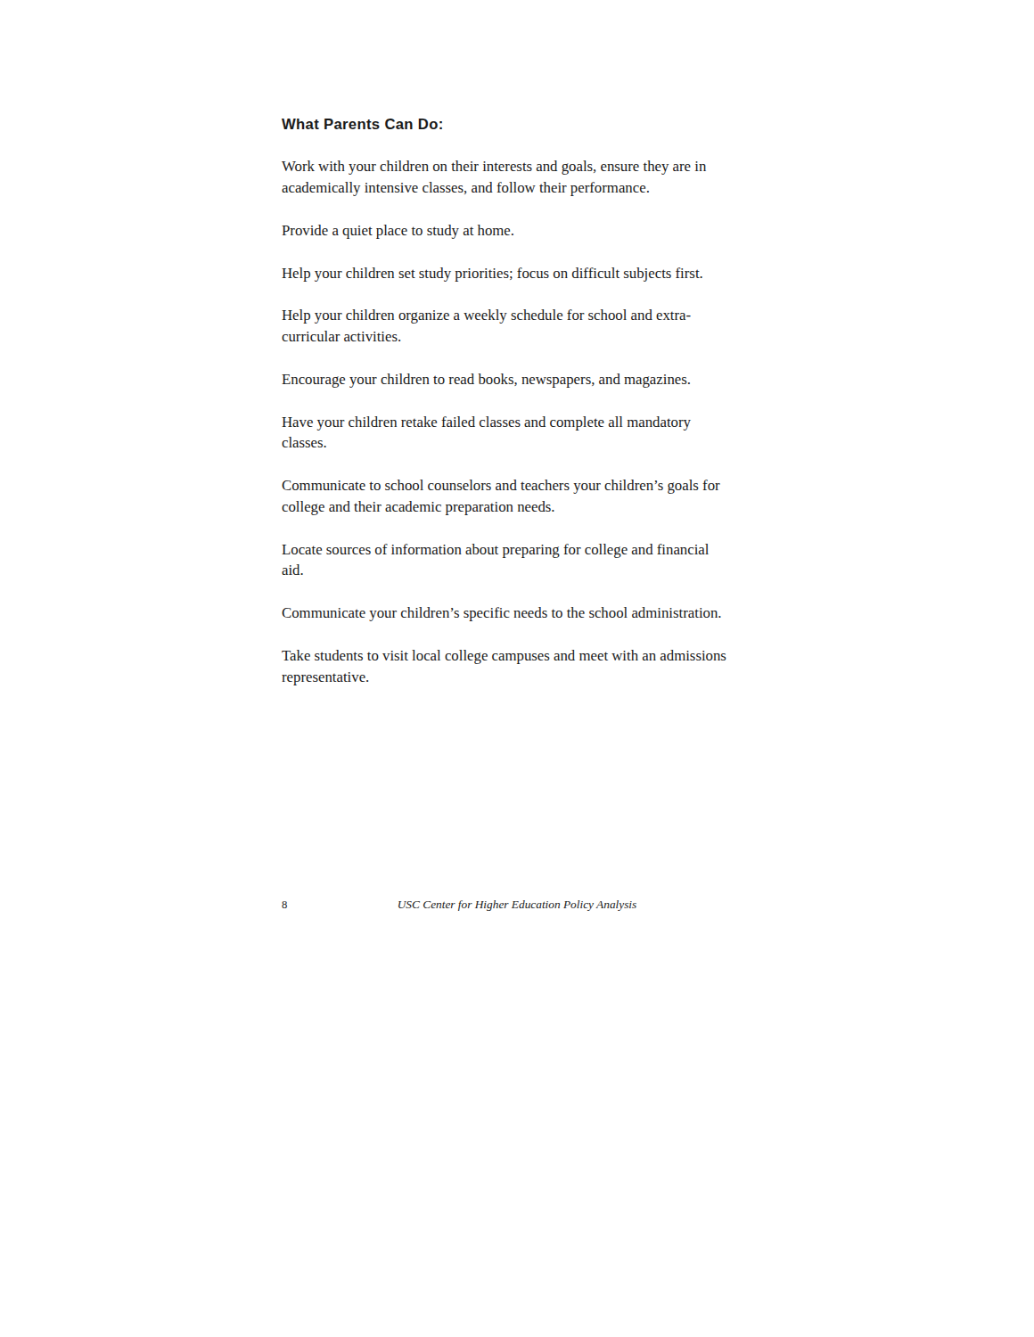What Parents Can Do:
Work with your children on their interests and goals, ensure they are in academically intensive classes, and follow their performance.
Provide a quiet place to study at home.
Help your children set study priorities; focus on difficult subjects first.
Help your children organize a weekly schedule for school and extra-curricular activities.
Encourage your children to read books, newspapers, and magazines.
Have your children retake failed classes and complete all mandatory classes.
Communicate to school counselors and teachers your children’s goals for college and their academic preparation needs.
Locate sources of information about preparing for college and financial aid.
Communicate your children’s specific needs to the school administration.
Take students to visit local college campuses and meet with an admissions representative.
8
USC Center for Higher Education Policy Analysis